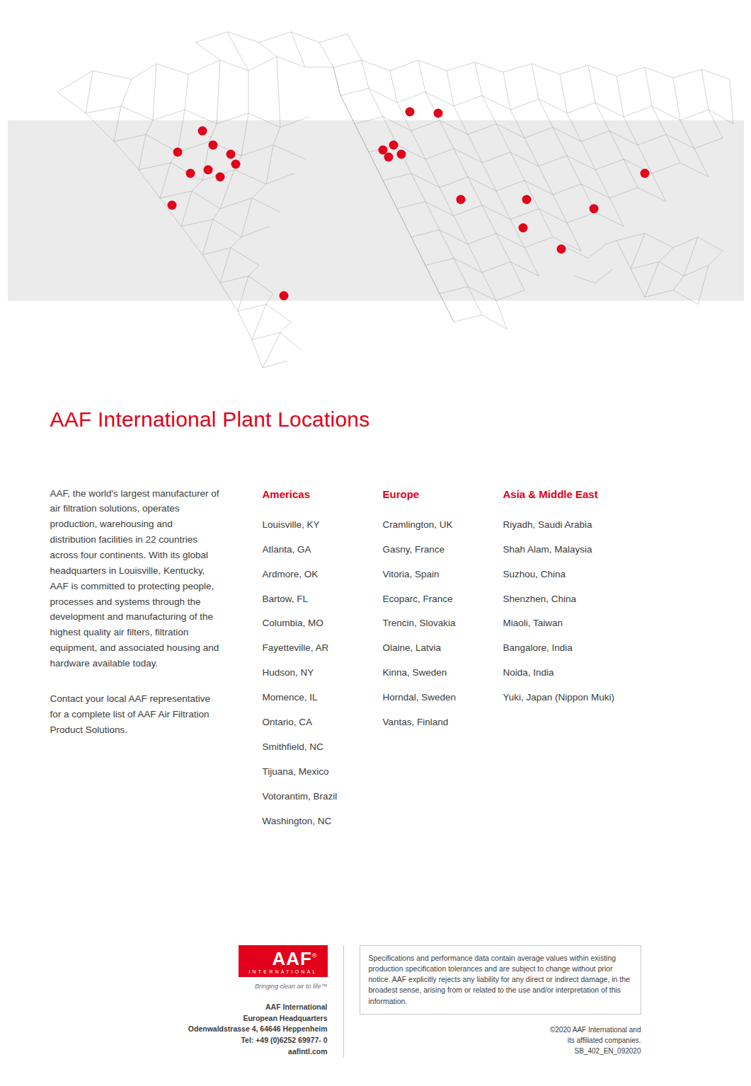AAF International Plant Locations
AAF, the world's largest manufacturer of air filtration solutions, operates production, warehousing and distribution facilities in 22 countries across four continents. With its global headquarters in Louisville, Kentucky, AAF is committed to protecting people, processes and systems through the development and manufacturing of the highest quality air filters, filtration equipment, and associated housing and hardware available today.
Contact your local AAF representative for a complete list of AAF Air Filtration Product Solutions.
Americas
Louisville, KY
Atlanta, GA
Ardmore, OK
Bartow, FL
Columbia, MO
Fayetteville, AR
Hudson, NY
Momence, IL
Ontario, CA
Smithfield, NC
Tijuana, Mexico
Votorantim, Brazil
Washington, NC
Europe
Cramlington, UK
Gasny, France
Vitoria, Spain
Ecoparc, France
Trencin, Slovakia
Olaine, Latvia
Kinna, Sweden
Horndal, Sweden
Vantas, Finland
Asia & Middle East
Riyadh, Saudi Arabia
Shah Alam, Malaysia
Suzhou, China
Shenzhen, China
Miaoli, Taiwan
Bangalore, India
Noida, India
Yuki, Japan (Nippon Muki)
AAF®INTERNATIONAL
Bringing clean air to life™
AAF International
European Headquarters
Odenwaldstrasse 4, 64646 Heppenheim
Tel: +49 (0)6252 69977- 0
aafintl.com
Specifications and performance data contain average values within existing production specification tolerances and are subject to change without prior notice. AAF explicitly rejects any liability for any direct or indirect damage, in the broadest sense, arising from or related to the use and/or interpretation of this information.
©2020 AAF International and
its affiliated companies.
SB_402_EN_092020